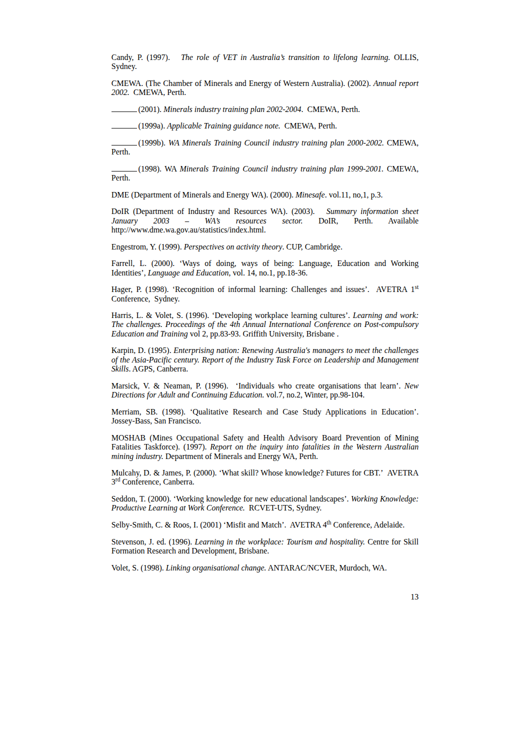Candy, P. (1997). The role of VET in Australia’s transition to lifelong learning. OLLIS, Sydney.
CMEWA. (The Chamber of Minerals and Energy of Western Australia). (2002). Annual report 2002. CMEWA, Perth.
(2001). Minerals industry training plan 2002-2004. CMEWA, Perth.
(1999a). Applicable Training guidance note. CMEWA, Perth.
(1999b). WA Minerals Training Council industry training plan 2000-2002. CMEWA, Perth.
(1998). WA Minerals Training Council industry training plan 1999-2001. CMEWA, Perth.
DME (Department of Minerals and Energy WA). (2000). Minesafe. vol.11, no,1, p.3.
DoIR (Department of Industry and Resources WA). (2003). Summary information sheet January 2003 – WA’s resources sector. DoIR, Perth. Available http://www.dme.wa.gov.au/statistics/index.html.
Engestrom, Y. (1999). Perspectives on activity theory. CUP, Cambridge.
Farrell, L. (2000). ‘Ways of doing, ways of being: Language, Education and Working Identities’, Language and Education, vol. 14, no.1, pp.18-36.
Hager, P. (1998). ‘Recognition of informal learning: Challenges and issues’. AVETRA 1st Conference, Sydney.
Harris, L. & Volet, S. (1996). ‘Developing workplace learning cultures’. Learning and work: The challenges. Proceedings of the 4th Annual International Conference on Post-compulsory Education and Training vol 2, pp.83-93. Griffith University, Brisbane .
Karpin, D. (1995). Enterprising nation: Renewing Australia's managers to meet the challenges of the Asia-Pacific century. Report of the Industry Task Force on Leadership and Management Skills. AGPS, Canberra.
Marsick, V. & Neaman, P. (1996). ‘Individuals who create organisations that learn’. New Directions for Adult and Continuing Education. vol.7, no.2, Winter, pp.98-104.
Merriam, SB. (1998). ‘Qualitative Research and Case Study Applications in Education’. Jossey-Bass, San Francisco.
MOSHAB (Mines Occupational Safety and Health Advisory Board Prevention of Mining Fatalities Taskforce). (1997). Report on the inquiry into fatalities in the Western Australian mining industry. Department of Minerals and Energy WA, Perth.
Mulcahy, D. & James, P. (2000). ‘What skill? Whose knowledge? Futures for CBT.’ AVETRA 3rd Conference, Canberra.
Seddon, T. (2000). ‘Working knowledge for new educational landscapes’. Working Knowledge: Productive Learning at Work Conference. RCVET-UTS, Sydney.
Selby-Smith, C. & Roos, I. (2001) ‘Misfit and Match’. AVETRA 4th Conference, Adelaide.
Stevenson, J. ed. (1996). Learning in the workplace: Tourism and hospitality. Centre for Skill Formation Research and Development, Brisbane.
Volet, S. (1998). Linking organisational change. ANTARAC/NCVER, Murdoch, WA.
13